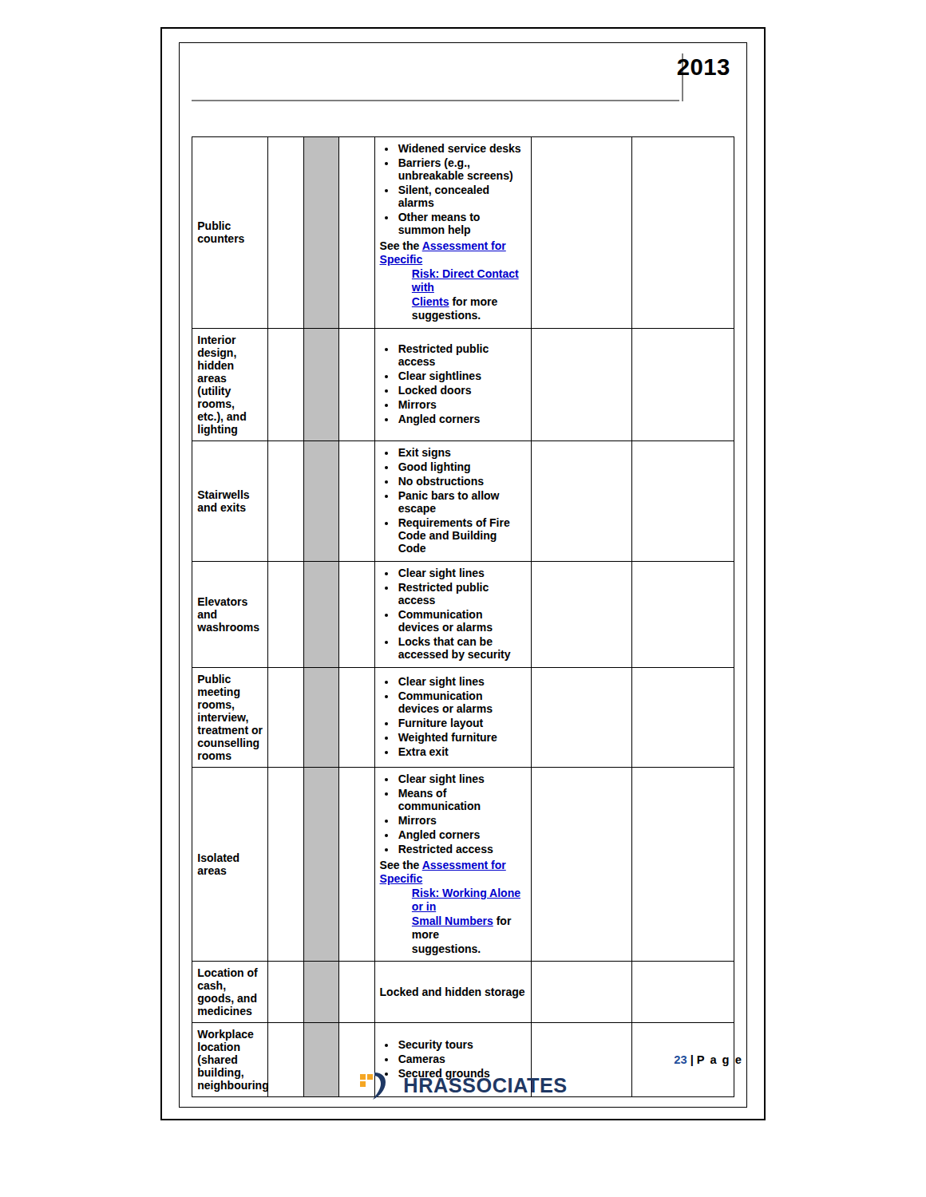2013
| Public counters | | | | Widened service desks Barriers (e.g., unbreakable screens) Silent, concealed alarms Other means to summon help See the Assessment for Specific Risk: Direct Contact with Clients for more suggestions. | | |
| Interior design, hidden areas (utility rooms, etc.), and lighting | | | | Restricted public access Clear sightlines Locked doors Mirrors Angled corners | | |
| Stairwells and exits | | | | Exit signs Good lighting No obstructions Panic bars to allow escape Requirements of Fire Code and Building Code | | |
| Elevators and washrooms | | | | Clear sight lines Restricted public access Communication devices or alarms Locks that can be accessed by security | | |
| Public meeting rooms, interview, treatment or counselling rooms | | | | Clear sight lines Communication devices or alarms Furniture layout Weighted furniture Extra exit | | |
| Isolated areas | | | | Clear sight lines Means of communication Mirrors Angled corners Restricted access See the Assessment for Specific Risk: Working Alone or in Small Numbers for more suggestions. | | |
| Location of cash, goods, and medicines | | | | Locked and hidden storage | | |
| Workplace location (shared building, neighbouring | | | | Security tours Cameras Secured grounds | | |
23 | P a g e
HR ASSOCIATES